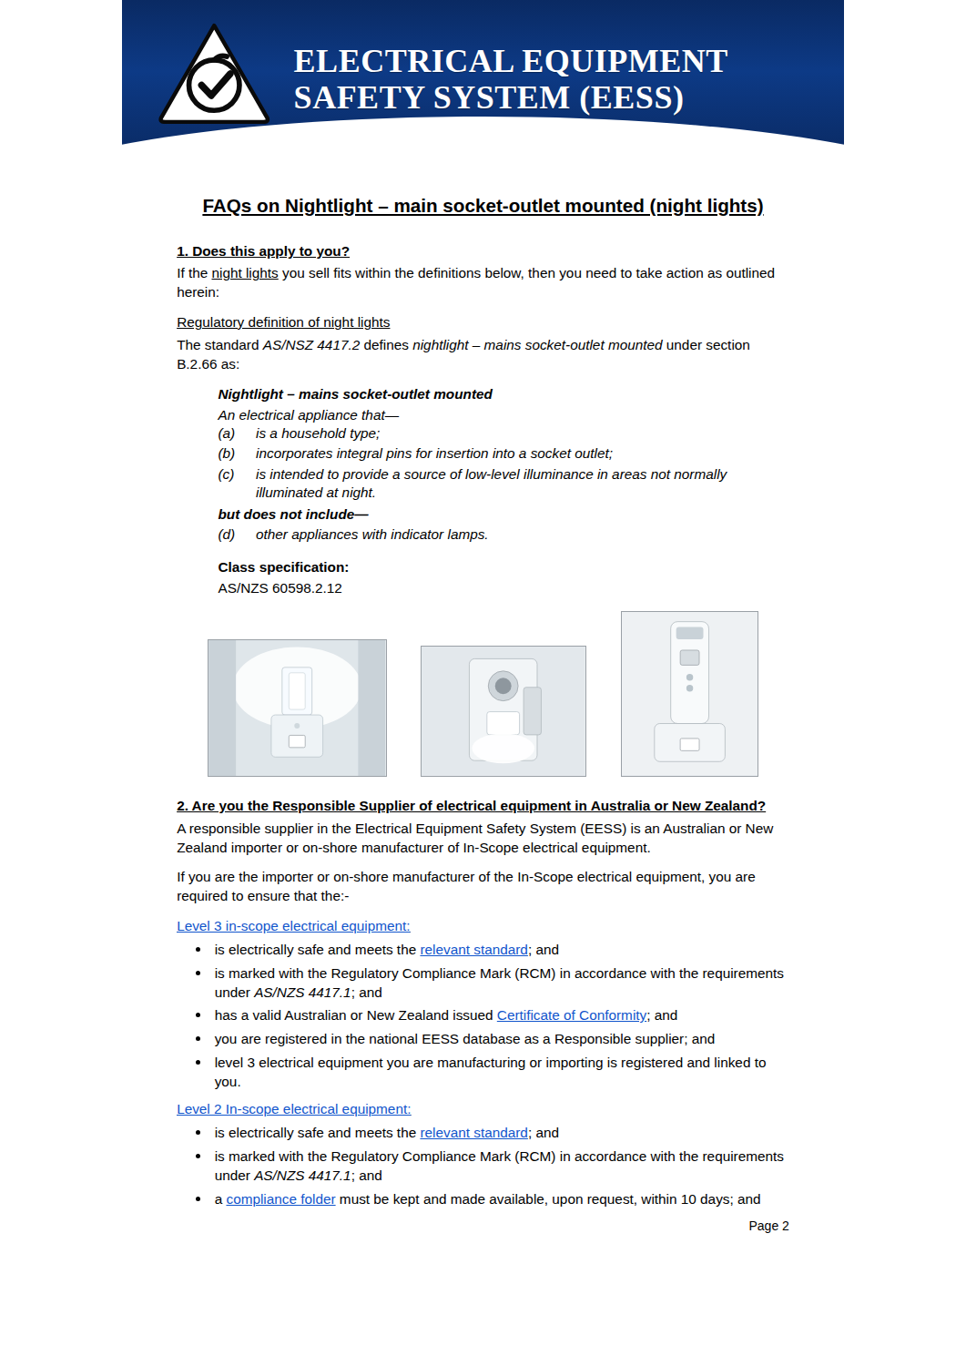ELECTRICAL EQUIPMENT
SAFETY SYSTEM (EESS)
FAQs on Nightlight – main socket-outlet mounted (night lights)
1. Does this apply to you?
If the night lights you sell fits within the definitions below, then you need to take action as outlined herein:
Regulatory definition of night lights
The standard AS/NSZ 4417.2 defines nightlight – mains socket-outlet mounted under section B.2.66 as:
Nightlight – mains socket-outlet mounted
An electrical appliance that—
(a) is a household type;
(b) incorporates integral pins for insertion into a socket outlet;
(c) is intended to provide a source of low-level illuminance in areas not normally illuminated at night.
but does not include—
(d) other appliances with indicator lamps.
Class specification:
AS/NZS 60598.2.12
2. Are you the Responsible Supplier of electrical equipment in Australia or New Zealand?
A responsible supplier in the Electrical Equipment Safety System (EESS) is an Australian or New Zealand importer or on-shore manufacturer of In-Scope electrical equipment.
If you are the importer or on-shore manufacturer of the In-Scope electrical equipment, you are required to ensure that the:-
Level 3 in-scope electrical equipment:
is electrically safe and meets the relevant standard; and
is marked with the Regulatory Compliance Mark (RCM) in accordance with the requirements under AS/NZS 4417.1; and
has a valid Australian or New Zealand issued Certificate of Conformity; and
you are registered in the national EESS database as a Responsible supplier; and
level 3 electrical equipment you are manufacturing or importing is registered and linked to you.
Level 2 In-scope electrical equipment:
is electrically safe and meets the relevant standard; and
is marked with the Regulatory Compliance Mark (RCM) in accordance with the requirements under AS/NZS 4417.1; and
a compliance folder must be kept and made available, upon request, within 10 days; and
Page 2